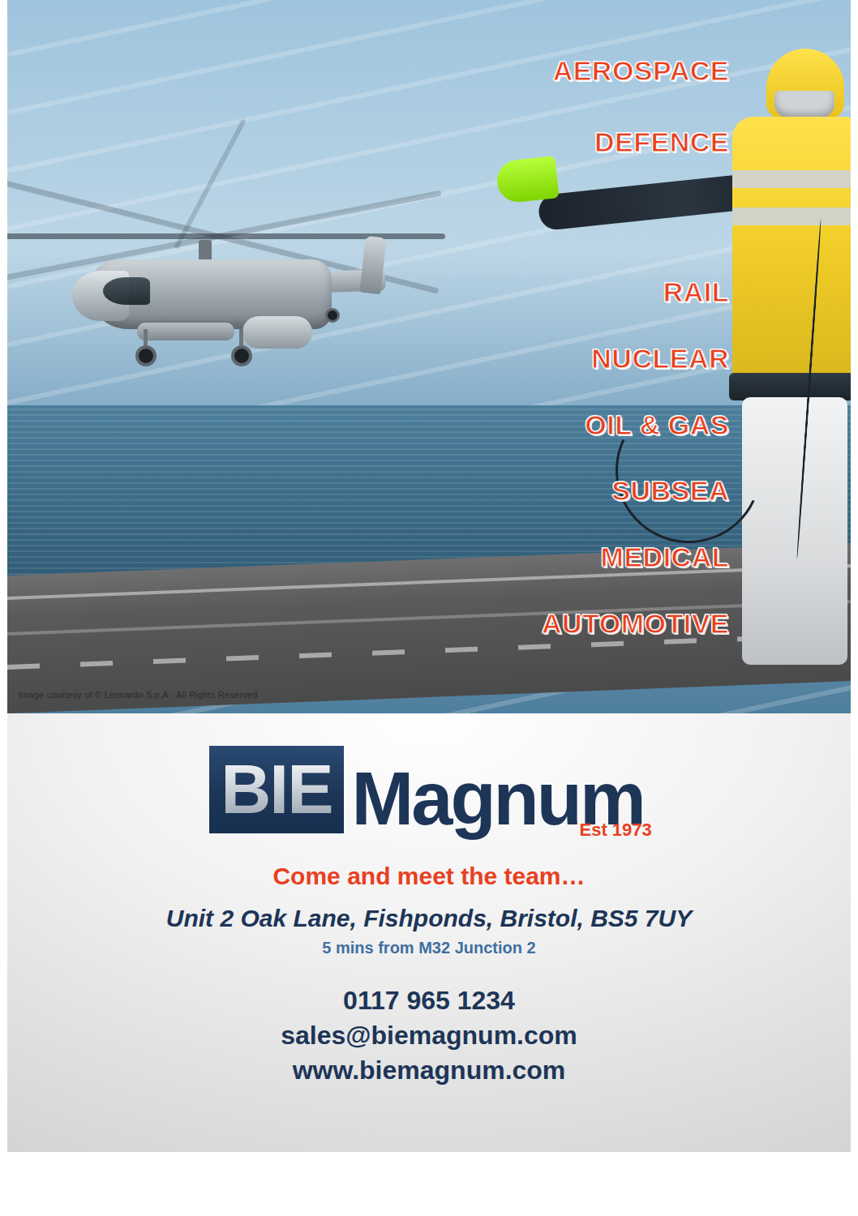Aerospace
Defence
Rail
Nuclear
Oil & Gas
Subsea
Medical
Automotive
Image courtesy of © Leonardo S.p.A - All Rights Reserved
BIE MagnumEst 1973
Come and meet the team…
Unit 2 Oak Lane, Fishponds, Bristol, BS5 7UY
5 mins from M32 Junction 2
0117 965 1234
sales@biemagnum.com
www.biemagnum.com